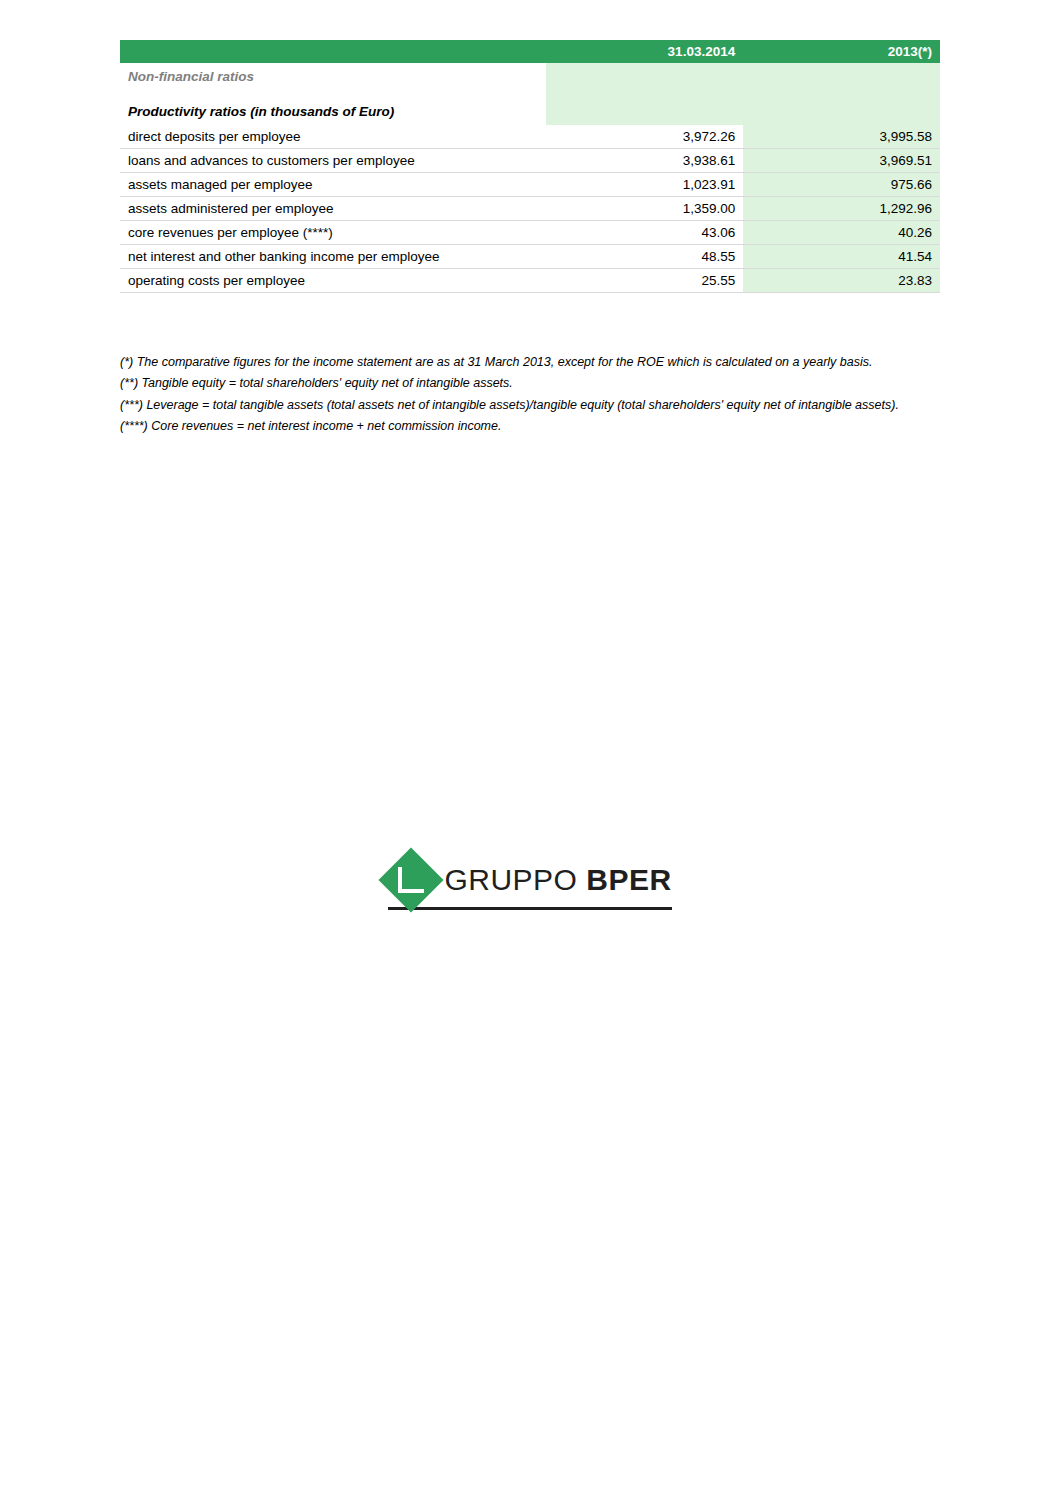| | 31.03.2014 | 2013(*) |
| --- | --- | --- |
| Non-financial ratios | | |
| Productivity ratios (in thousands of Euro) | | |
| direct deposits per employee | 3,972.26 | 3,995.58 |
| loans and advances to customers per employee | 3,938.61 | 3,969.51 |
| assets managed per employee | 1,023.91 | 975.66 |
| assets administered per employee | 1,359.00 | 1,292.96 |
| core revenues per employee (****) | 43.06 | 40.26 |
| net interest and other banking income per employee | 48.55 | 41.54 |
| operating costs per employee | 25.55 | 23.83 |
(*) The comparative figures for the income statement are as at 31 March 2013, except for the ROE which is calculated on a yearly basis.
(**) Tangible equity = total shareholders' equity net of intangible assets.
(***) Leverage = total tangible assets (total assets net of intangible assets)/tangible equity (total shareholders' equity net of intangible assets).
(****) Core revenues = net interest income + net commission income.
GRUPPO BPER